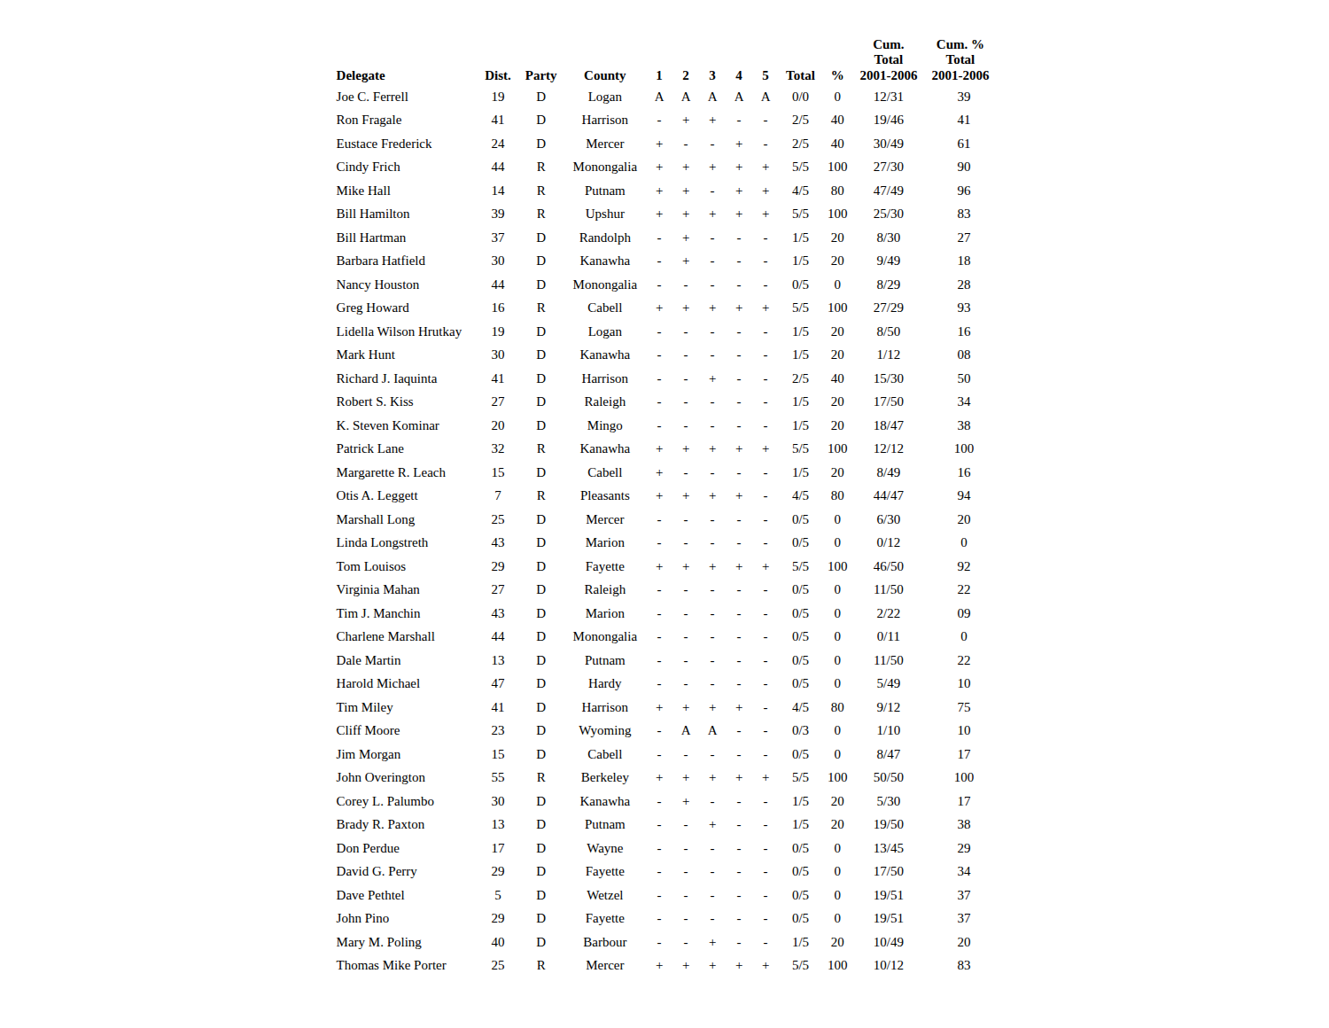| Delegate | Dist. | Party | County | 1 | 2 | 3 | 4 | 5 | Total | % | Cum. Total 2001-2006 | Cum. % Total 2001-2006 |
| --- | --- | --- | --- | --- | --- | --- | --- | --- | --- | --- | --- | --- |
| Joe C. Ferrell | 19 | D | Logan | A | A | A | A | A | 0/0 | 0 | 12/31 | 39 |
| Ron Fragale | 41 | D | Harrison | - | + | + | - | - | 2/5 | 40 | 19/46 | 41 |
| Eustace Frederick | 24 | D | Mercer | + | - | - | + | - | 2/5 | 40 | 30/49 | 61 |
| Cindy Frich | 44 | R | Monongalia | + | + | + | + | + | 5/5 | 100 | 27/30 | 90 |
| Mike Hall | 14 | R | Putnam | + | + | - | + | + | 4/5 | 80 | 47/49 | 96 |
| Bill Hamilton | 39 | R | Upshur | + | + | + | + | + | 5/5 | 100 | 25/30 | 83 |
| Bill Hartman | 37 | D | Randolph | - | + | - | - | - | 1/5 | 20 | 8/30 | 27 |
| Barbara Hatfield | 30 | D | Kanawha | - | + | - | - | - | 1/5 | 20 | 9/49 | 18 |
| Nancy Houston | 44 | D | Monongalia | - | - | - | - | - | 0/5 | 0 | 8/29 | 28 |
| Greg Howard | 16 | R | Cabell | + | + | + | + | + | 5/5 | 100 | 27/29 | 93 |
| Lidella Wilson Hrutkay | 19 | D | Logan | - | - | - | - | - | 1/5 | 20 | 8/50 | 16 |
| Mark Hunt | 30 | D | Kanawha | - | - | - | - | - | 1/5 | 20 | 1/12 | 08 |
| Richard J. Iaquinta | 41 | D | Harrison | - | - | + | - | - | 2/5 | 40 | 15/30 | 50 |
| Robert S. Kiss | 27 | D | Raleigh | - | - | - | - | - | 1/5 | 20 | 17/50 | 34 |
| K. Steven Kominar | 20 | D | Mingo | - | - | - | - | - | 1/5 | 20 | 18/47 | 38 |
| Patrick Lane | 32 | R | Kanawha | + | + | + | + | + | 5/5 | 100 | 12/12 | 100 |
| Margarette R. Leach | 15 | D | Cabell | + | - | - | - | - | 1/5 | 20 | 8/49 | 16 |
| Otis A. Leggett | 7 | R | Pleasants | + | + | + | + | - | 4/5 | 80 | 44/47 | 94 |
| Marshall Long | 25 | D | Mercer | - | - | - | - | - | 0/5 | 0 | 6/30 | 20 |
| Linda Longstreth | 43 | D | Marion | - | - | - | - | - | 0/5 | 0 | 0/12 | 0 |
| Tom Louisos | 29 | D | Fayette | + | + | + | + | + | 5/5 | 100 | 46/50 | 92 |
| Virginia Mahan | 27 | D | Raleigh | - | - | - | - | - | 0/5 | 0 | 11/50 | 22 |
| Tim J. Manchin | 43 | D | Marion | - | - | - | - | - | 0/5 | 0 | 2/22 | 09 |
| Charlene Marshall | 44 | D | Monongalia | - | - | - | - | - | 0/5 | 0 | 0/11 | 0 |
| Dale Martin | 13 | D | Putnam | - | - | - | - | - | 0/5 | 0 | 11/50 | 22 |
| Harold Michael | 47 | D | Hardy | - | - | - | - | - | 0/5 | 0 | 5/49 | 10 |
| Tim Miley | 41 | D | Harrison | + | + | + | + | - | 4/5 | 80 | 9/12 | 75 |
| Cliff Moore | 23 | D | Wyoming | - | A | A | - | - | 0/3 | 0 | 1/10 | 10 |
| Jim Morgan | 15 | D | Cabell | - | - | - | - | - | 0/5 | 0 | 8/47 | 17 |
| John Overington | 55 | R | Berkeley | + | + | + | + | + | 5/5 | 100 | 50/50 | 100 |
| Corey L. Palumbo | 30 | D | Kanawha | - | + | - | - | - | 1/5 | 20 | 5/30 | 17 |
| Brady R. Paxton | 13 | D | Putnam | - | - | + | - | - | 1/5 | 20 | 19/50 | 38 |
| Don Perdue | 17 | D | Wayne | - | - | - | - | - | 0/5 | 0 | 13/45 | 29 |
| David G. Perry | 29 | D | Fayette | - | - | - | - | - | 0/5 | 0 | 17/50 | 34 |
| Dave Pethtel | 5 | D | Wetzel | - | - | - | - | - | 0/5 | 0 | 19/51 | 37 |
| John Pino | 29 | D | Fayette | - | - | - | - | - | 0/5 | 0 | 19/51 | 37 |
| Mary M. Poling | 40 | D | Barbour | - | - | + | - | - | 1/5 | 20 | 10/49 | 20 |
| Thomas Mike Porter | 25 | R | Mercer | + | + | + | + | + | 5/5 | 100 | 10/12 | 83 |